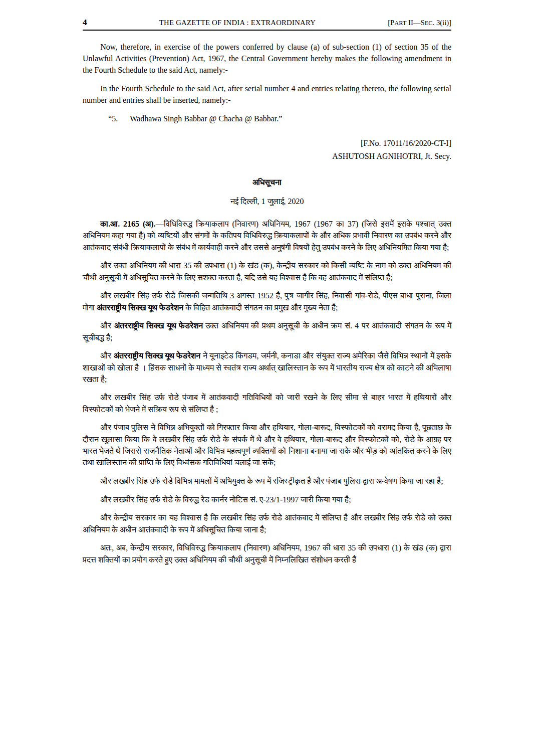4 THE GAZETTE OF INDIA : EXTRAORDINARY [PART II—SEC. 3(ii)]
Now, therefore, in exercise of the powers conferred by clause (a) of sub-section (1) of section 35 of the Unlawful Activities (Prevention) Act, 1967, the Central Government hereby makes the following amendment in the Fourth Schedule to the said Act, namely:-
In the Fourth Schedule to the said Act, after serial number 4 and entries relating thereto, the following serial number and entries shall be inserted, namely:-
“5. Wadhawa Singh Babbar @ Chacha @ Babbar.”
[F.No. 17011/16/2020-CT-I]
ASHUTOSH AGNIHOTRI, Jt. Secy.
अधिसूचना
नई दिल्ली, 1 जुलाई, 2020
का.आ. 2165 (अ).—विधिविरुद्ध क्रियाकलाप (निवारण) अधिनियम, 1967 (1967 का 37) (जिसे इसमें इसके पश्चात् उक्त अधिनियम कहा गया है) को व्यष्टियों और संगमों के कतिपय विधिविरुद्ध क्रियाकलापों के और अधिक प्रभावी निवारण का उपबंध करने और आतंकवाद संबंधी क्रियाकलापों के संबंध में कार्यवाही करने और उससे अनुषंगी विषयों हेतु उपबंध करने के लिए अधिनियमित किया गया है;
और उक्त अधिनियम की धारा 35 की उपधारा (1) के खंड (क), केन्द्रीय सरकार को किसी व्यष्टि के नाम को उक्त अधिनियम की चौथी अनुसूची में अधिसूचित करने के लिए सशक्त करता है, यदि उसे यह विश्वास है कि वह आतंकवाद में संलिप्त है;
और लखबीर सिंह उर्फ रोडे जिसकी जन्मतिथि 3 अगस्त 1952 है, पुत्र जागीर सिंह, निवासी गांव-रोडे, पीएस बाधा पुराना, जिला मोगा अंतरराष्ट्रीय सिक्ख यूथ फेडरेशन के विहित आतंकवादी संगठन का प्रमुख और मुख्य नेता है;
और अंतरराष्ट्रीय सिक्ख यूथ फेडरेशन उक्त अधिनियम की प्रथम अनुसूची के अधीन क्रम सं. 4 पर आतंकवादी संगठन के रूप में सूचीबद्ध है;
और अंतरराष्ट्रीय सिक्ख यूथ फेडरेशन ने यूनाइटेड किंगडम, जर्मनी, कनाडा और संयुक्त राज्य अमेरिका जैसे विभिन्न स्थानों में इसके शाखाओं को खोला है । हिंसक साधनों के माध्यम से स्वतंत्र राज्य अर्थात् खालिस्तान के रूप में भारतीय राज्य क्षेत्र को काटने की अभिलाषा रखता है;
और लखबीर सिंह उर्फ रोडे पंजाब में आतंकवादी गतिविधियों को जारी रखने के लिए सीमा से बाहर भारत में हथियारों और विस्फोटकों को भेजने में सक्रिय रूप से संलिप्त है ;
और पंजाब पुलिस ने विभिन्न अभियुक्तों को गिरफ्तार किया और हथियार, गोला-बारूद, विस्फोटकों को वरामद किया है, पूछताछ के दौरान खुलासा किया कि वे लखबीर सिंह उर्फ रोडे के संपर्क में थे और वे हथियार, गोला-बारूद और विस्फोटकों को, रोडे के आग्रह पर भारत भेजते थे जिससे राजनैतिक नेताओं और विभिन्न महत्वपूर्ण व्यक्तियों को निशाना बनाया जा सके और भीड़ को आंतकित करने के लिए तथा खालिस्तान की प्राप्ति के लिए विध्वंसक गतिविधियां चलाई जा सकें;
और लखबीर सिंह उर्फ रोडे विभिन्न मामलों में अभियुक्त के रूप में रजिस्ट्रीकृत है और पंजाब पुलिस द्वारा अन्वेषण किया जा रहा है;
और लखबीर सिंह उर्फ रोडे के विरुद्ध रेड कार्नर नोटिस सं. ए-23/1-1997 जारी किया गया है;
और केन्द्रीय सरकार का यह विश्वास है कि लखबीर सिंह उर्फ रोडे आतंकवाद में संलिप्त है और लखबीर सिंह उर्फ रोडे को उक्त अधिनियम के अधीन आतंकवादी के रूप में अधिसूचित किया जाना है;
अतः, अब, केन्द्रीय सरकार, विधिविरुद्ध क्रियाकलाप (निवारण) अधिनियम, 1967 की धारा 35 की उपधारा (1) के खंड (क) द्वारा प्रदत्त शक्तियों का प्रयोग करते हुए उक्त अधिनियम की चौथी अनुसूची में निम्नलिखित संशोधन करती हैं